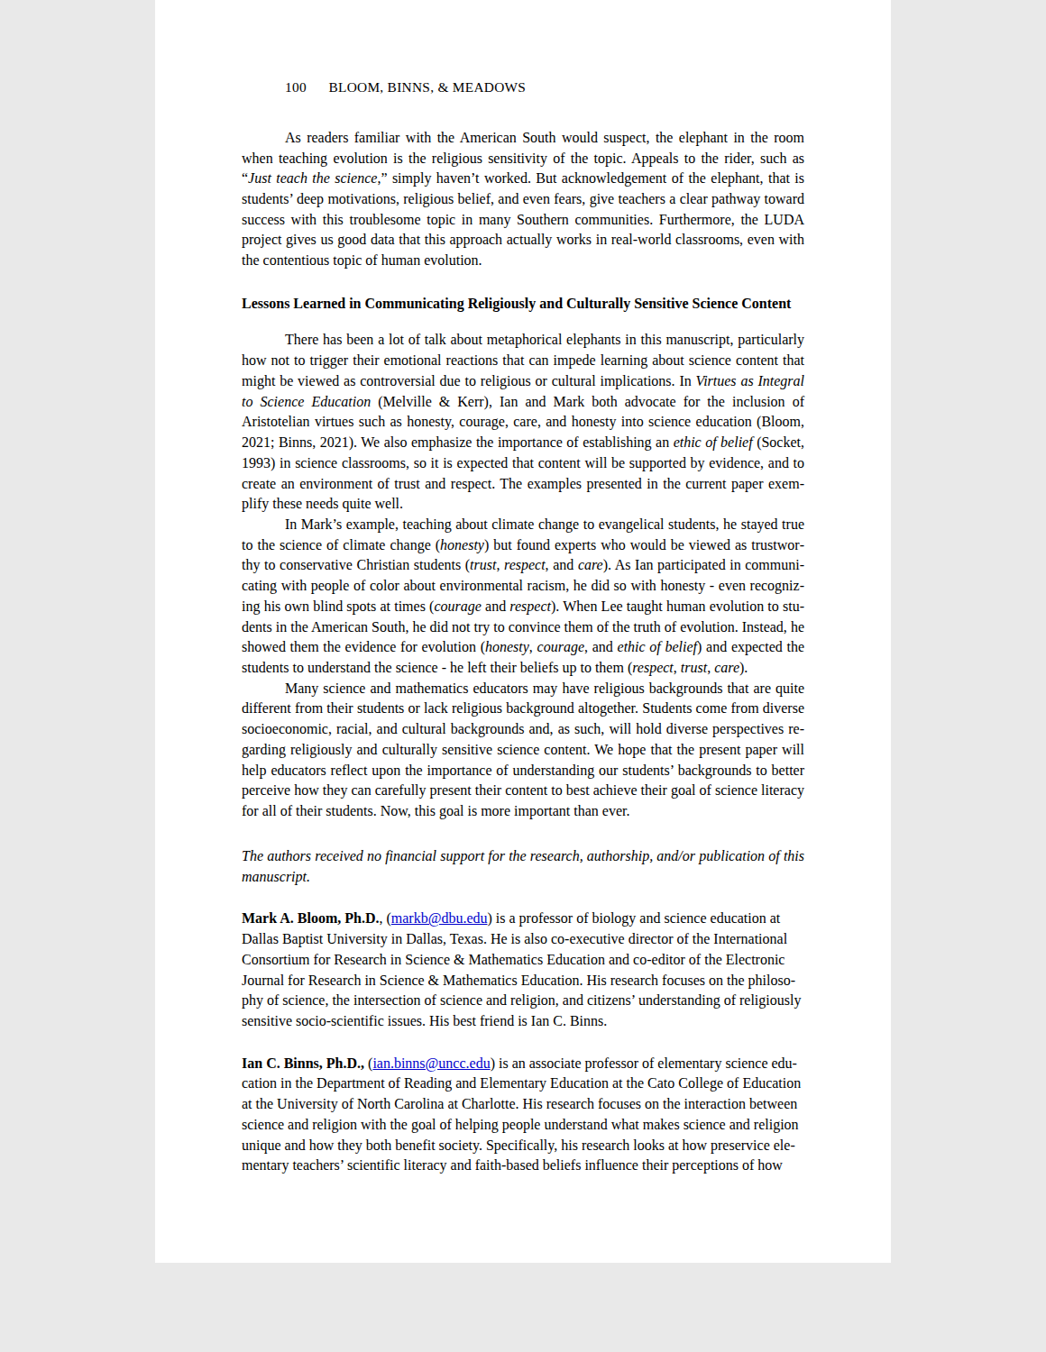100 BLOOM, BINNS, & MEADOWS
As readers familiar with the American South would suspect, the elephant in the room when teaching evolution is the religious sensitivity of the topic. Appeals to the rider, such as “Just teach the science,” simply haven’t worked. But acknowledgement of the elephant, that is students’ deep motivations, religious belief, and even fears, give teachers a clear pathway toward success with this troublesome topic in many Southern communities. Furthermore, the LUDA project gives us good data that this approach actually works in real-world classrooms, even with the contentious topic of human evolution.
Lessons Learned in Communicating Religiously and Culturally Sensitive Science Content
There has been a lot of talk about metaphorical elephants in this manuscript, particularly how not to trigger their emotional reactions that can impede learning about science content that might be viewed as controversial due to religious or cultural implications. In Virtues as Integral to Science Education (Melville & Kerr), Ian and Mark both advocate for the inclusion of Aristotelian virtues such as honesty, courage, care, and honesty into science education (Bloom, 2021; Binns, 2021). We also emphasize the importance of establishing an ethic of belief (Socket, 1993) in science classrooms, so it is expected that content will be supported by evidence, and to create an environment of trust and respect. The examples presented in the current paper exemplify these needs quite well.
In Mark’s example, teaching about climate change to evangelical students, he stayed true to the science of climate change (honesty) but found experts who would be viewed as trustworthy to conservative Christian students (trust, respect, and care). As Ian participated in communicating with people of color about environmental racism, he did so with honesty - even recognizing his own blind spots at times (courage and respect). When Lee taught human evolution to students in the American South, he did not try to convince them of the truth of evolution. Instead, he showed them the evidence for evolution (honesty, courage, and ethic of belief) and expected the students to understand the science - he left their beliefs up to them (respect, trust, care).
Many science and mathematics educators may have religious backgrounds that are quite different from their students or lack religious background altogether. Students come from diverse socioeconomic, racial, and cultural backgrounds and, as such, will hold diverse perspectives regarding religiously and culturally sensitive science content. We hope that the present paper will help educators reflect upon the importance of understanding our students’ backgrounds to better perceive how they can carefully present their content to best achieve their goal of science literacy for all of their students. Now, this goal is more important than ever.
The authors received no financial support for the research, authorship, and/or publication of this manuscript.
Mark A. Bloom, Ph.D., (markb@dbu.edu) is a professor of biology and science education at Dallas Baptist University in Dallas, Texas. He is also co-executive director of the International Consortium for Research in Science & Mathematics Education and co-editor of the Electronic Journal for Research in Science & Mathematics Education. His research focuses on the philosophy of science, the intersection of science and religion, and citizens’ understanding of religiously sensitive socio-scientific issues. His best friend is Ian C. Binns.
Ian C. Binns, Ph.D., (ian.binns@uncc.edu) is an associate professor of elementary science education in the Department of Reading and Elementary Education at the Cato College of Education at the University of North Carolina at Charlotte. His research focuses on the interaction between science and religion with the goal of helping people understand what makes science and religion unique and how they both benefit society. Specifically, his research looks at how preservice elementary teachers’ scientific literacy and faith-based beliefs influence their perceptions of how